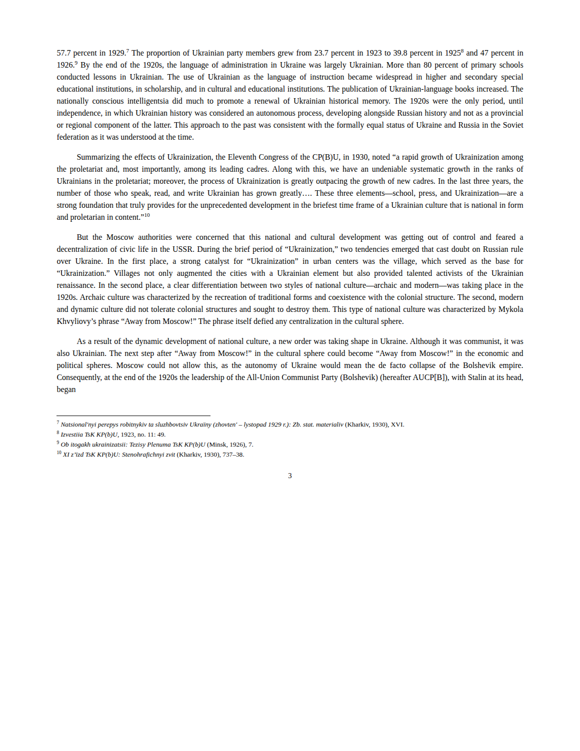57.7 percent in 1929.7 The proportion of Ukrainian party members grew from 23.7 percent in 1923 to 39.8 percent in 19258 and 47 percent in 1926.9 By the end of the 1920s, the language of administration in Ukraine was largely Ukrainian. More than 80 percent of primary schools conducted lessons in Ukrainian. The use of Ukrainian as the language of instruction became widespread in higher and secondary special educational institutions, in scholarship, and in cultural and educational institutions. The publication of Ukrainian-language books increased. The nationally conscious intelligentsia did much to promote a renewal of Ukrainian historical memory. The 1920s were the only period, until independence, in which Ukrainian history was considered an autonomous process, developing alongside Russian history and not as a provincial or regional component of the latter. This approach to the past was consistent with the formally equal status of Ukraine and Russia in the Soviet federation as it was understood at the time.
Summarizing the effects of Ukrainization, the Eleventh Congress of the CP(B)U, in 1930, noted “a rapid growth of Ukrainization among the proletariat and, most importantly, among its leading cadres. Along with this, we have an undeniable systematic growth in the ranks of Ukrainians in the proletariat; moreover, the process of Ukrainization is greatly outpacing the growth of new cadres. In the last three years, the number of those who speak, read, and write Ukrainian has grown greatly…. These three elements—school, press, and Ukrainization—are a strong foundation that truly provides for the unprecedented development in the briefest time frame of a Ukrainian culture that is national in form and proletarian in content.”10
But the Moscow authorities were concerned that this national and cultural development was getting out of control and feared a decentralization of civic life in the USSR. During the brief period of “Ukrainization,” two tendencies emerged that cast doubt on Russian rule over Ukraine. In the first place, a strong catalyst for “Ukrainization” in urban centers was the village, which served as the base for “Ukrainization.” Villages not only augmented the cities with a Ukrainian element but also provided talented activists of the Ukrainian renaissance. In the second place, a clear differentiation between two styles of national culture—archaic and modern—was taking place in the 1920s. Archaic culture was characterized by the recreation of traditional forms and coexistence with the colonial structure. The second, modern and dynamic culture did not tolerate colonial structures and sought to destroy them. This type of national culture was characterized by Mykola Khvyliovy’s phrase “Away from Moscow!” The phrase itself defied any centralization in the cultural sphere.
As a result of the dynamic development of national culture, a new order was taking shape in Ukraine. Although it was communist, it was also Ukrainian. The next step after “Away from Moscow!” in the cultural sphere could become “Away from Moscow!” in the economic and political spheres. Moscow could not allow this, as the autonomy of Ukraine would mean the de facto collapse of the Bolshevik empire. Consequently, at the end of the 1920s the leadership of the All-Union Communist Party (Bolshevik) (hereafter AUCP[B]), with Stalin at its head, began
7 Natsional′nyi perepys robitnykiv ta sluzhbovtsiv Ukraïny (zhovten′ – lystopad 1929 r.): Zb. stat. materialiv (Kharkiv, 1930), XVI.
8 Izvestiia TsK KP(b)U, 1923, no. 11: 49.
9 Ob itogakh ukrainizatsii: Tezisy Plenuma TsK KP(b)U (Minsk, 1926), 7.
10 XI z’ïzd TsK KP(b)U: Stenohrafichnyi zvit (Kharkiv, 1930), 737–38.
3